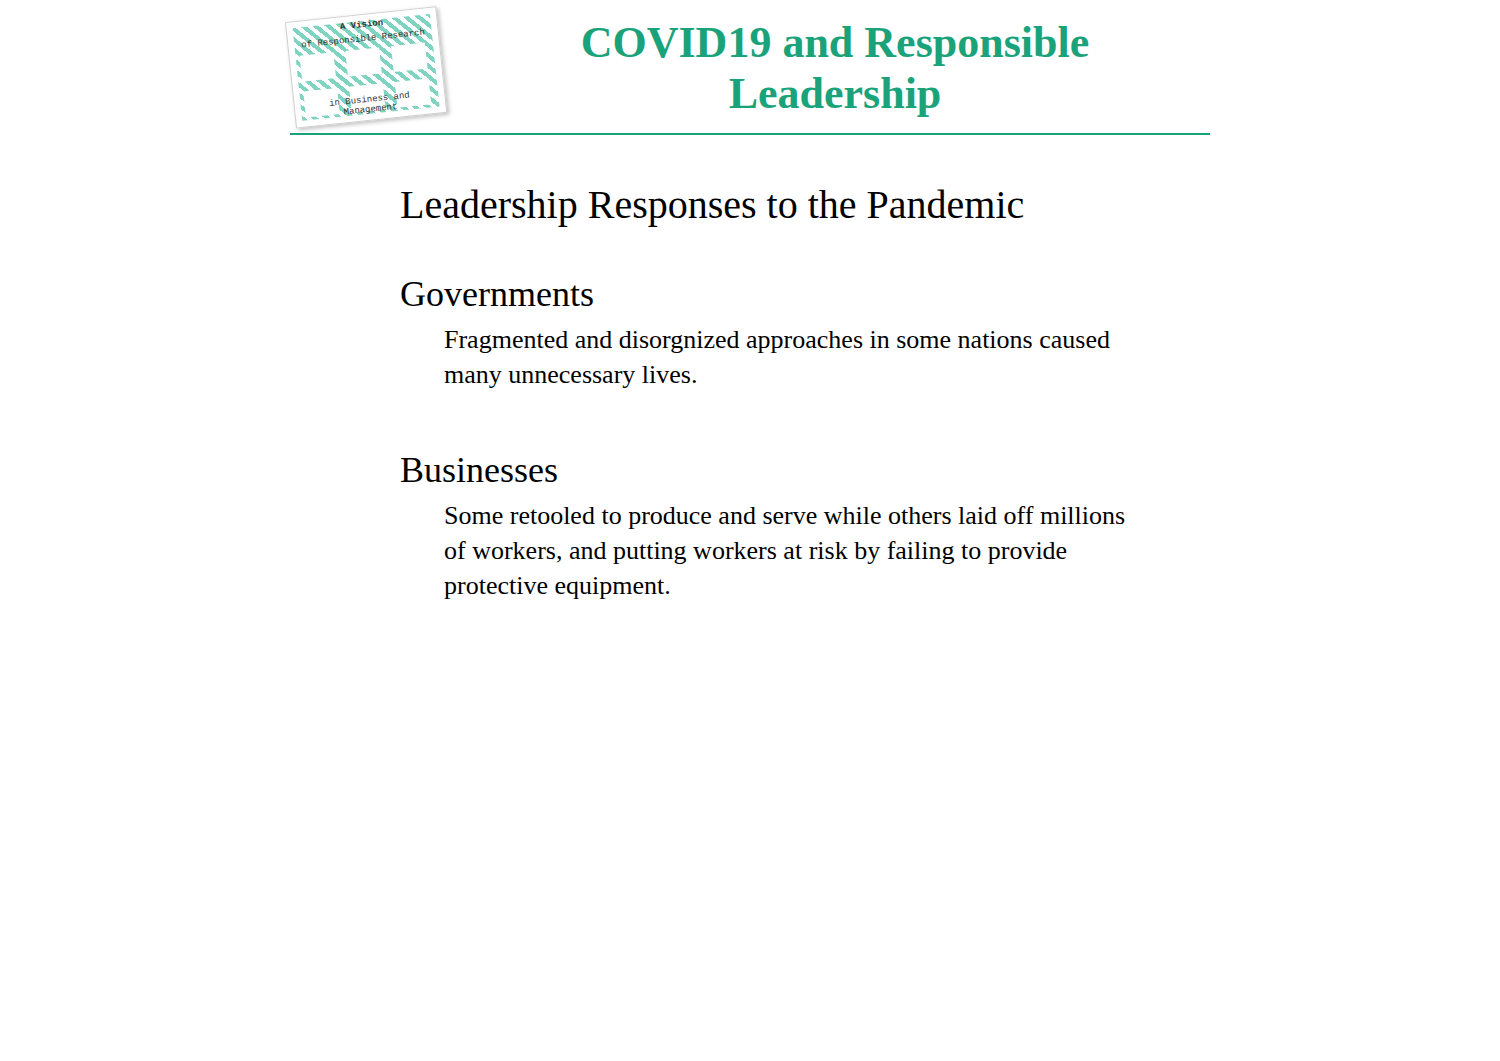A Vision
of Responsible Research
in Business and Management
COVID19 and Responsible Leadership
Leadership Responses to the Pandemic
Governments
Fragmented and disorgnized approaches in some nations caused many unnecessary lives.
Businesses
Some retooled to produce and serve while others laid off millions of workers, and putting workers at risk by failing to provide protective equipment.